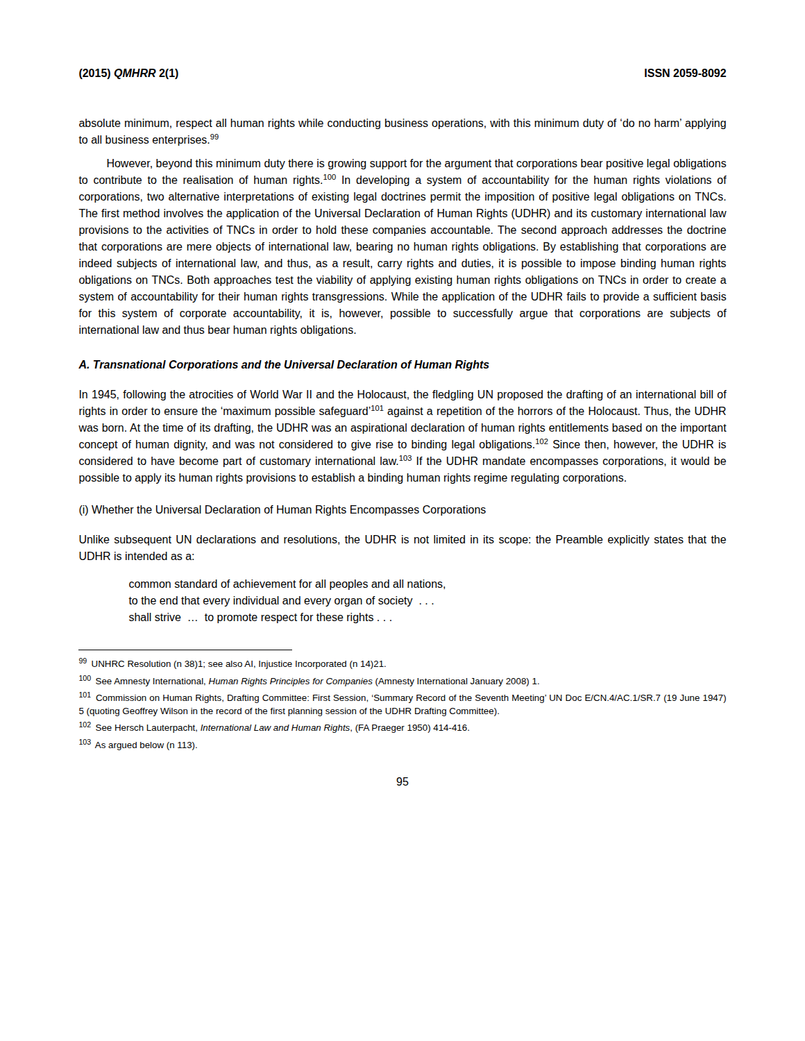(2015) QMHRR 2(1) ISSN 2059-8092
absolute minimum, respect all human rights while conducting business operations, with this minimum duty of ‘do no harm’ applying to all business enterprises.99
However, beyond this minimum duty there is growing support for the argument that corporations bear positive legal obligations to contribute to the realisation of human rights.100 In developing a system of accountability for the human rights violations of corporations, two alternative interpretations of existing legal doctrines permit the imposition of positive legal obligations on TNCs. The first method involves the application of the Universal Declaration of Human Rights (UDHR) and its customary international law provisions to the activities of TNCs in order to hold these companies accountable. The second approach addresses the doctrine that corporations are mere objects of international law, bearing no human rights obligations. By establishing that corporations are indeed subjects of international law, and thus, as a result, carry rights and duties, it is possible to impose binding human rights obligations on TNCs. Both approaches test the viability of applying existing human rights obligations on TNCs in order to create a system of accountability for their human rights transgressions. While the application of the UDHR fails to provide a sufficient basis for this system of corporate accountability, it is, however, possible to successfully argue that corporations are subjects of international law and thus bear human rights obligations.
A. Transnational Corporations and the Universal Declaration of Human Rights
In 1945, following the atrocities of World War II and the Holocaust, the fledgling UN proposed the drafting of an international bill of rights in order to ensure the ‘maximum possible safeguard’101 against a repetition of the horrors of the Holocaust. Thus, the UDHR was born. At the time of its drafting, the UDHR was an aspirational declaration of human rights entitlements based on the important concept of human dignity, and was not considered to give rise to binding legal obligations.102 Since then, however, the UDHR is considered to have become part of customary international law.103 If the UDHR mandate encompasses corporations, it would be possible to apply its human rights provisions to establish a binding human rights regime regulating corporations.
(i) Whether the Universal Declaration of Human Rights Encompasses Corporations
Unlike subsequent UN declarations and resolutions, the UDHR is not limited in its scope: the Preamble explicitly states that the UDHR is intended as a:
common standard of achievement for all peoples and all nations,
to the end that every individual and every organ of society . . .
shall strive … to promote respect for these rights . . .
99 UNHRC Resolution (n 38)1; see also AI, Injustice Incorporated (n 14)21.
100 See Amnesty International, Human Rights Principles for Companies (Amnesty International January 2008) 1.
101 Commission on Human Rights, Drafting Committee: First Session, ‘Summary Record of the Seventh Meeting’ UN Doc E/CN.4/AC.1/SR.7 (19 June 1947) 5 (quoting Geoffrey Wilson in the record of the first planning session of the UDHR Drafting Committee).
102 See Hersch Lauterpacht, International Law and Human Rights, (FA Praeger 1950) 414-416.
103 As argued below (n 113).
95